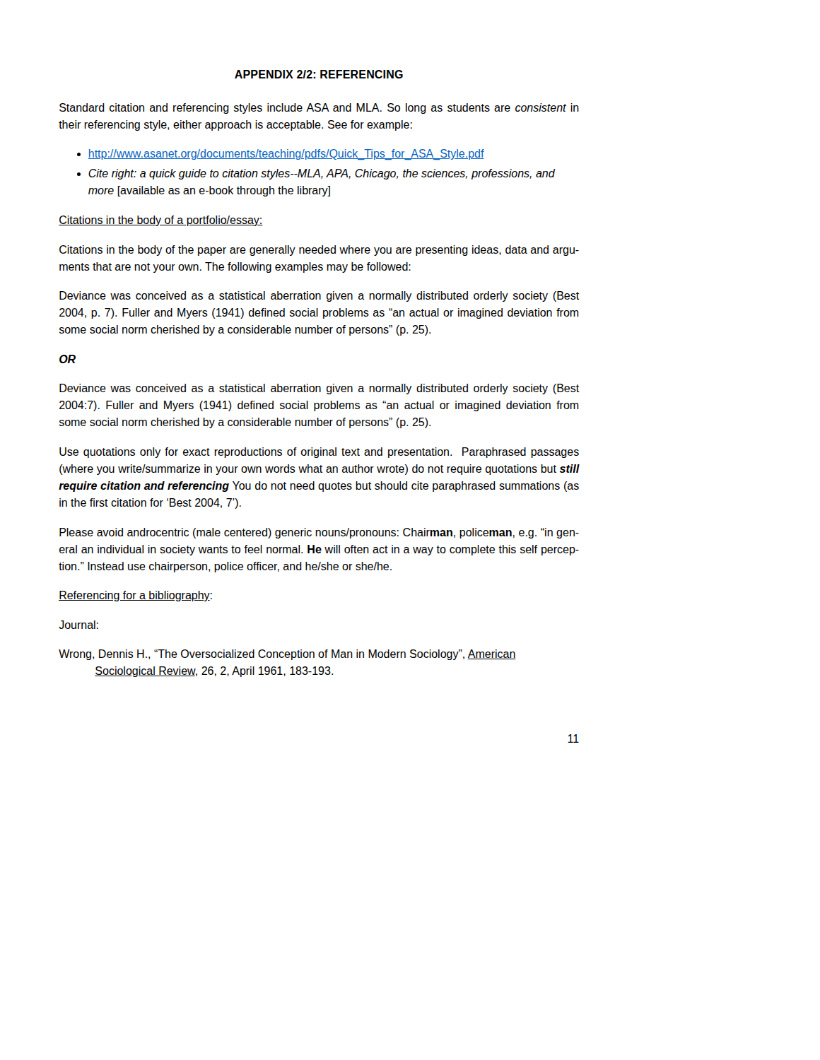APPENDIX 2/2: REFERENCING
Standard citation and referencing styles include ASA and MLA. So long as students are consistent in their referencing style, either approach is acceptable. See for example:
http://www.asanet.org/documents/teaching/pdfs/Quick_Tips_for_ASA_Style.pdf
Cite right: a quick guide to citation styles--MLA, APA, Chicago, the sciences, professions, and more [available as an e-book through the library]
Citations in the body of a portfolio/essay:
Citations in the body of the paper are generally needed where you are presenting ideas, data and arguments that are not your own. The following examples may be followed:
Deviance was conceived as a statistical aberration given a normally distributed orderly society (Best 2004, p. 7). Fuller and Myers (1941) defined social problems as “an actual or imagined deviation from some social norm cherished by a considerable number of persons” (p. 25).
OR
Deviance was conceived as a statistical aberration given a normally distributed orderly society (Best 2004:7). Fuller and Myers (1941) defined social problems as “an actual or imagined deviation from some social norm cherished by a considerable number of persons” (p. 25).
Use quotations only for exact reproductions of original text and presentation. Paraphrased passages (where you write/summarize in your own words what an author wrote) do not require quotations but still require citation and referencing You do not need quotes but should cite paraphrased summations (as in the first citation for ‘Best 2004, 7’).
Please avoid androcentric (male centered) generic nouns/pronouns: Chairman, policeman, e.g. “in general an individual in society wants to feel normal. He will often act in a way to complete this self perception.” Instead use chairperson, police officer, and he/she or she/he.
Referencing for a bibliography:
Journal:
Wrong, Dennis H., “The Oversocialized Conception of Man in Modern Sociology”, American Sociological Review, 26, 2, April 1961, 183-193.
11